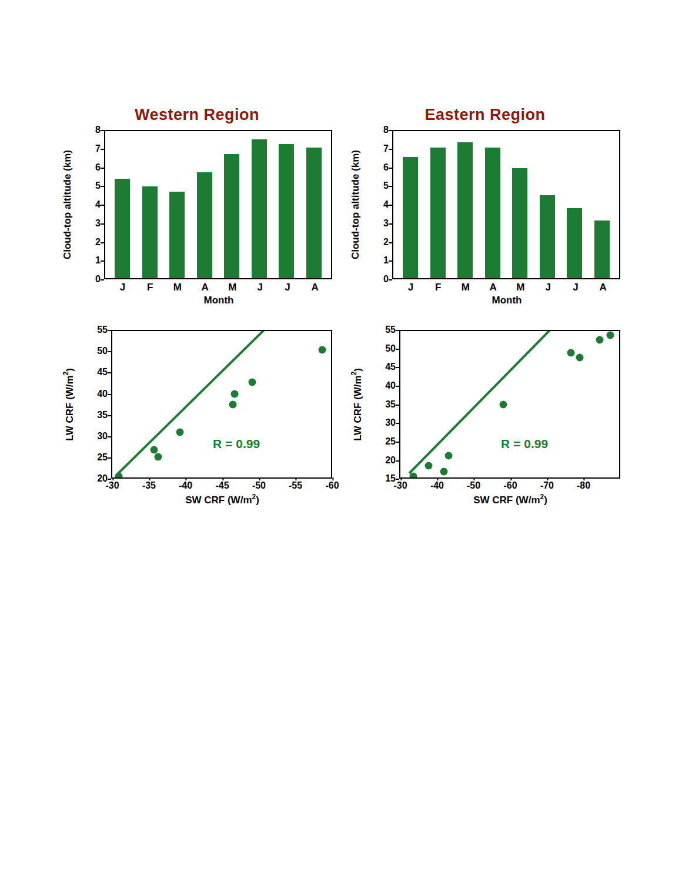Western Region
Cloud-top altitude (km)
8 7 6 5 4 3 2 1 0
JFMA MJJA
Month
Eastern Region
Cloud-top altitude (km)
8 7 6 5 4 3 2 1 0
JFMA MJJA
Month
LW CRF (W/m2)
55 50 45 40 35 30 25 20
R = 0.99
-30 -35 -40 -45 -50 -55 -60
SW CRF (W/m2)
LW CRF (W/m2)
55 50 45 40 35 30 25 20 15
R = 0.99
-30 -40 -50 -60 -70 -80
SW CRF (W/m2)